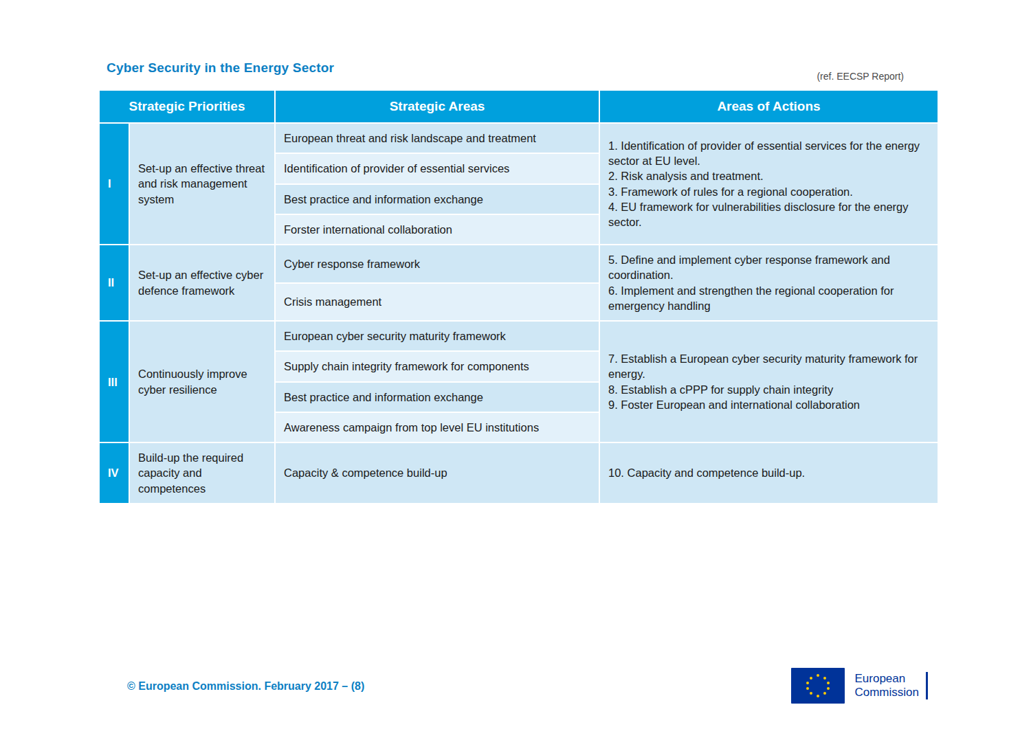Cyber Security in the Energy Sector
(ref. EECSP Report)
| Strategic Priorities | Strategic Areas | Areas of Actions |
| --- | --- | --- |
| I | Set-up an effective threat and risk management system | European threat and risk landscape and treatment | 1. Identification of provider of essential services for the energy sector at EU level. 2. Risk analysis and treatment. 3. Framework of rules for a regional cooperation. 4. EU framework for vulnerabilities disclosure for the energy sector. |
| Identification of provider of essential services |
| Best practice and information exchange |
| Forster international collaboration |
| II | Set-up an effective cyber defence framework | Cyber response framework | 5. Define and implement cyber response framework and coordination. 6. Implement and strengthen the regional cooperation for emergency handling |
| Crisis management |
| III | Continuously improve cyber resilience | European cyber security maturity framework | 7. Establish a European cyber security maturity framework for energy. 8. Establish a cPPP for supply chain integrity 9. Foster European and international collaboration |
| Supply chain integrity framework for components |
| Best practice and information exchange |
| Awareness campaign from top level EU institutions |
| IV | Build-up the required capacity and competences | Capacity & competence build-up | 10. Capacity and competence build-up. |
© European Commission. February 2017 – (8)
European
Commission